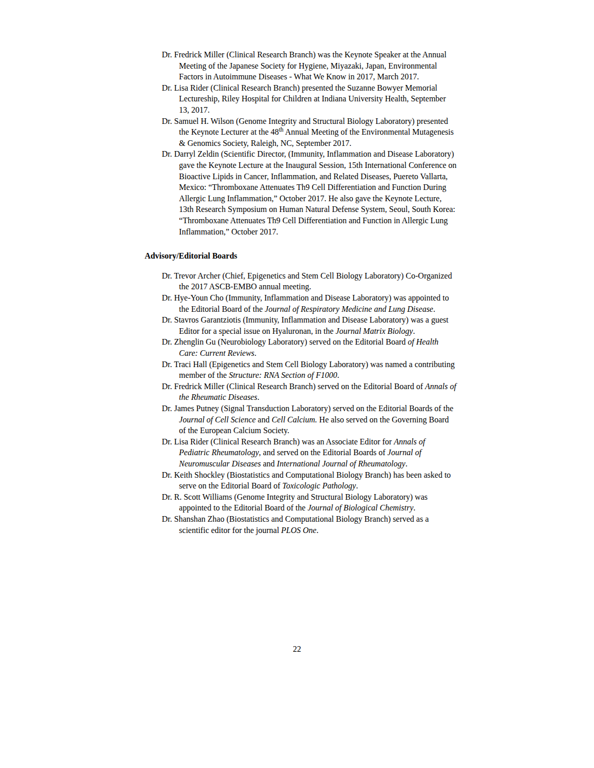Dr. Fredrick Miller (Clinical Research Branch) was the Keynote Speaker at the Annual Meeting of the Japanese Society for Hygiene, Miyazaki, Japan, Environmental Factors in Autoimmune Diseases - What We Know in 2017, March 2017.
Dr. Lisa Rider (Clinical Research Branch) presented the Suzanne Bowyer Memorial Lectureship, Riley Hospital for Children at Indiana University Health, September 13, 2017.
Dr. Samuel H. Wilson (Genome Integrity and Structural Biology Laboratory) presented the Keynote Lecturer at the 48th Annual Meeting of the Environmental Mutagenesis & Genomics Society, Raleigh, NC, September 2017.
Dr. Darryl Zeldin (Scientific Director, (Immunity, Inflammation and Disease Laboratory) gave the Keynote Lecture at the Inaugural Session, 15th International Conference on Bioactive Lipids in Cancer, Inflammation, and Related Diseases, Puereto Vallarta, Mexico: “Thromboxane Attenuates Th9 Cell Differentiation and Function During Allergic Lung Inflammation,” October 2017. He also gave the Keynote Lecture, 13th Research Symposium on Human Natural Defense System, Seoul, South Korea: “Thromboxane Attenuates Th9 Cell Differentiation and Function in Allergic Lung Inflammation,” October 2017.
Advisory/Editorial Boards
Dr. Trevor Archer (Chief, Epigenetics and Stem Cell Biology Laboratory) Co-Organized the 2017 ASCB-EMBO annual meeting.
Dr. Hye-Youn Cho (Immunity, Inflammation and Disease Laboratory) was appointed to the Editorial Board of the Journal of Respiratory Medicine and Lung Disease.
Dr. Stavros Garantziotis (Immunity, Inflammation and Disease Laboratory) was a guest Editor for a special issue on Hyaluronan, in the Journal Matrix Biology.
Dr. Zhenglin Gu (Neurobiology Laboratory) served on the Editorial Board of Health Care: Current Reviews.
Dr. Traci Hall (Epigenetics and Stem Cell Biology Laboratory) was named a contributing member of the Structure: RNA Section of F1000.
Dr. Fredrick Miller (Clinical Research Branch) served on the Editorial Board of Annals of the Rheumatic Diseases.
Dr. James Putney (Signal Transduction Laboratory) served on the Editorial Boards of the Journal of Cell Science and Cell Calcium. He also served on the Governing Board of the European Calcium Society.
Dr. Lisa Rider (Clinical Research Branch) was an Associate Editor for Annals of Pediatric Rheumatology, and served on the Editorial Boards of Journal of Neuromuscular Diseases and International Journal of Rheumatology.
Dr. Keith Shockley (Biostatistics and Computational Biology Branch) has been asked to serve on the Editorial Board of Toxicologic Pathology.
Dr. R. Scott Williams (Genome Integrity and Structural Biology Laboratory) was appointed to the Editorial Board of the Journal of Biological Chemistry.
Dr. Shanshan Zhao (Biostatistics and Computational Biology Branch) served as a scientific editor for the journal PLOS One.
22